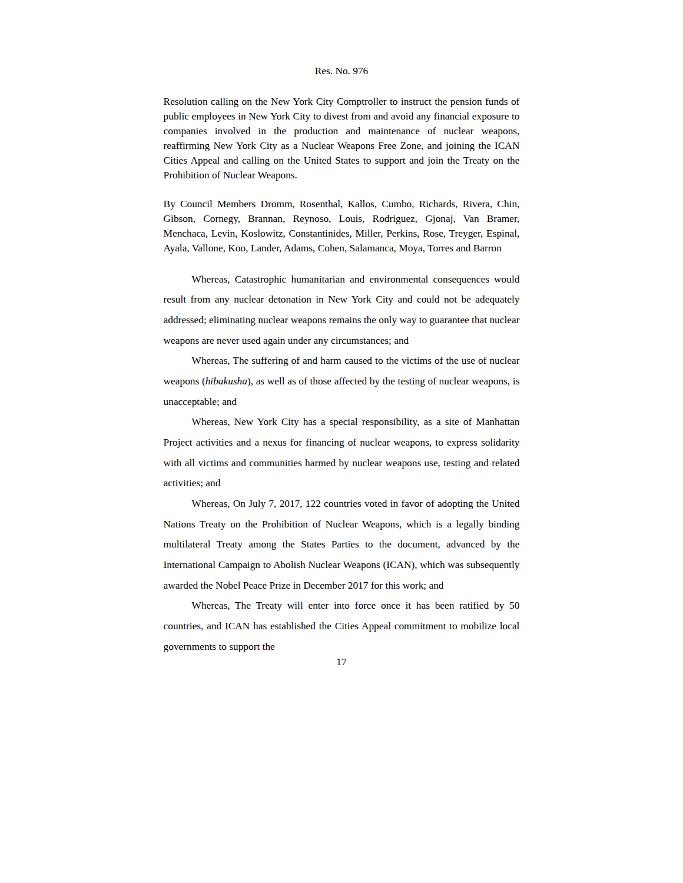Res. No. 976
Resolution calling on the New York City Comptroller to instruct the pension funds of public employees in New York City to divest from and avoid any financial exposure to companies involved in the production and maintenance of nuclear weapons, reaffirming New York City as a Nuclear Weapons Free Zone, and joining the ICAN Cities Appeal and calling on the United States to support and join the Treaty on the Prohibition of Nuclear Weapons.
By Council Members Dromm, Rosenthal, Kallos, Cumbo, Richards, Rivera, Chin, Gibson, Cornegy, Brannan, Reynoso, Louis, Rodriguez, Gjonaj, Van Bramer, Menchaca, Levin, Koslowitz, Constantinides, Miller, Perkins, Rose, Treyger, Espinal, Ayala, Vallone, Koo, Lander, Adams, Cohen, Salamanca, Moya, Torres and Barron
Whereas, Catastrophic humanitarian and environmental consequences would result from any nuclear detonation in New York City and could not be adequately addressed; eliminating nuclear weapons remains the only way to guarantee that nuclear weapons are never used again under any circumstances; and
Whereas, The suffering of and harm caused to the victims of the use of nuclear weapons (hibakusha), as well as of those affected by the testing of nuclear weapons, is unacceptable; and
Whereas, New York City has a special responsibility, as a site of Manhattan Project activities and a nexus for financing of nuclear weapons, to express solidarity with all victims and communities harmed by nuclear weapons use, testing and related activities; and
Whereas, On July 7, 2017, 122 countries voted in favor of adopting the United Nations Treaty on the Prohibition of Nuclear Weapons, which is a legally binding multilateral Treaty among the States Parties to the document, advanced by the International Campaign to Abolish Nuclear Weapons (ICAN), which was subsequently awarded the Nobel Peace Prize in December 2017 for this work; and
Whereas, The Treaty will enter into force once it has been ratified by 50 countries, and ICAN has established the Cities Appeal commitment to mobilize local governments to support the
17